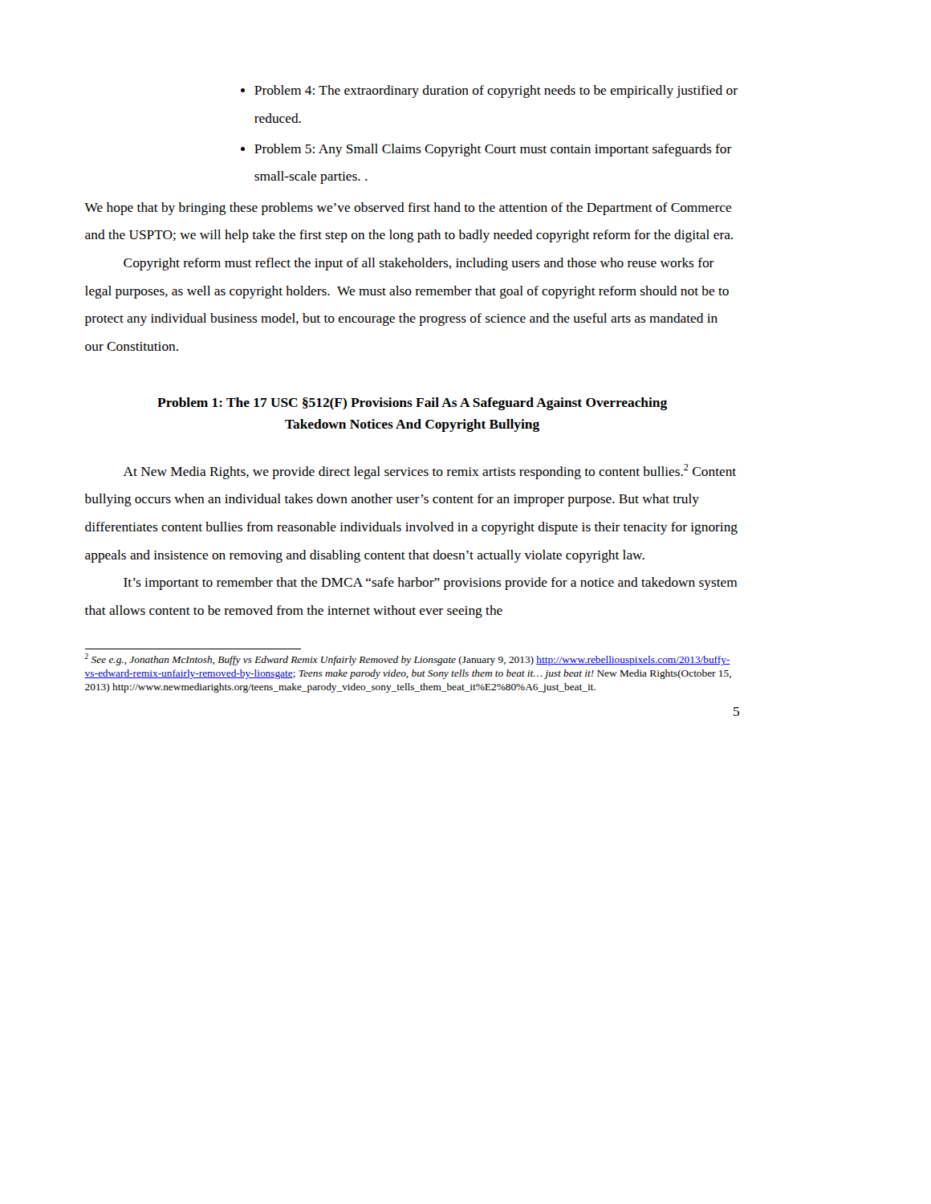Problem 4: The extraordinary duration of copyright needs to be empirically justified or reduced.
Problem 5: Any Small Claims Copyright Court must contain important safeguards for small-scale parties. .
We hope that by bringing these problems we’ve observed first hand to the attention of the Department of Commerce and the USPTO; we will help take the first step on the long path to badly needed copyright reform for the digital era.
Copyright reform must reflect the input of all stakeholders, including users and those who reuse works for legal purposes, as well as copyright holders. We must also remember that goal of copyright reform should not be to protect any individual business model, but to encourage the progress of science and the useful arts as mandated in our Constitution.
Problem 1: The 17 USC §512(F) Provisions Fail As A Safeguard Against Overreaching Takedown Notices And Copyright Bullying
At New Media Rights, we provide direct legal services to remix artists responding to content bullies.2 Content bullying occurs when an individual takes down another user’s content for an improper purpose. But what truly differentiates content bullies from reasonable individuals involved in a copyright dispute is their tenacity for ignoring appeals and insistence on removing and disabling content that doesn’t actually violate copyright law.
It’s important to remember that the DMCA “safe harbor” provisions provide for a notice and takedown system that allows content to be removed from the internet without ever seeing the
2 See e.g., Jonathan McIntosh, Buffy vs Edward Remix Unfairly Removed by Lionsgate (January 9, 2013) http://www.rebelliouspixels.com/2013/buffy-vs-edward-remix-unfairly-removed-by-lionsgate; Teens make parody video, but Sony tells them to beat it… just beat it! New Media Rights(October 15, 2013) http://www.newmediarights.org/teens_make_parody_video_sony_tells_them_beat_it%E2%80%A6_just_beat_it.
5